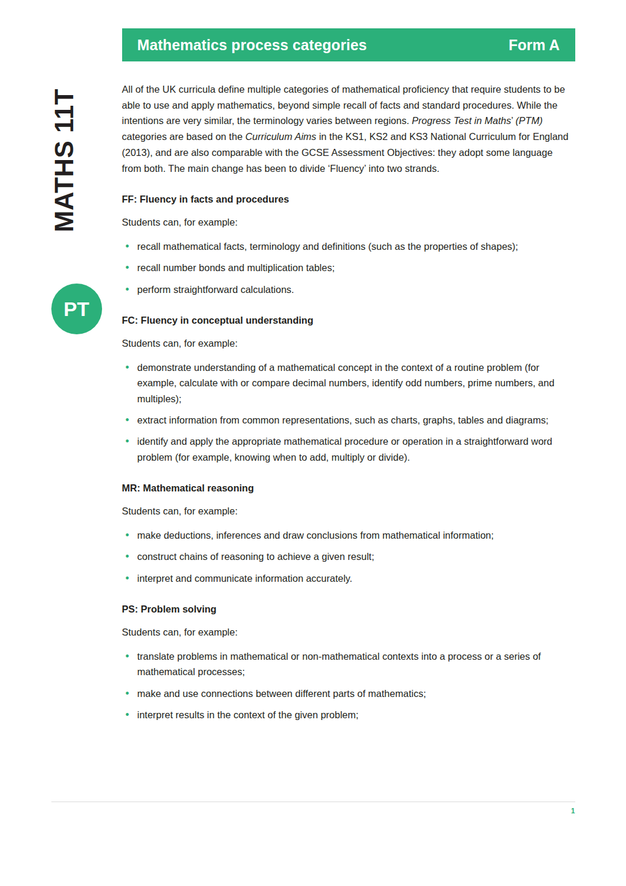Mathematics process categories
Form A
MATHS 11T
PT
All of the UK curricula define multiple categories of mathematical proficiency that require students to be able to use and apply mathematics, beyond simple recall of facts and standard procedures. While the intentions are very similar, the terminology varies between regions. Progress Test in Maths’ (PTM) categories are based on the Curriculum Aims in the KS1, KS2 and KS3 National Curriculum for England (2013), and are also comparable with the GCSE Assessment Objectives: they adopt some language from both. The main change has been to divide ‘Fluency’ into two strands.
FF: Fluency in facts and procedures
Students can, for example:
recall mathematical facts, terminology and definitions (such as the properties of shapes);
recall number bonds and multiplication tables;
perform straightforward calculations.
FC: Fluency in conceptual understanding
Students can, for example:
demonstrate understanding of a mathematical concept in the context of a routine problem (for example, calculate with or compare decimal numbers, identify odd numbers, prime numbers, and multiples);
extract information from common representations, such as charts, graphs, tables and diagrams;
identify and apply the appropriate mathematical procedure or operation in a straightforward word problem (for example, knowing when to add, multiply or divide).
MR: Mathematical reasoning
Students can, for example:
make deductions, inferences and draw conclusions from mathematical information;
construct chains of reasoning to achieve a given result;
interpret and communicate information accurately.
PS: Problem solving
Students can, for example:
translate problems in mathematical or non-mathematical contexts into a process or a series of mathematical processes;
make and use connections between different parts of mathematics;
interpret results in the context of the given problem;
1